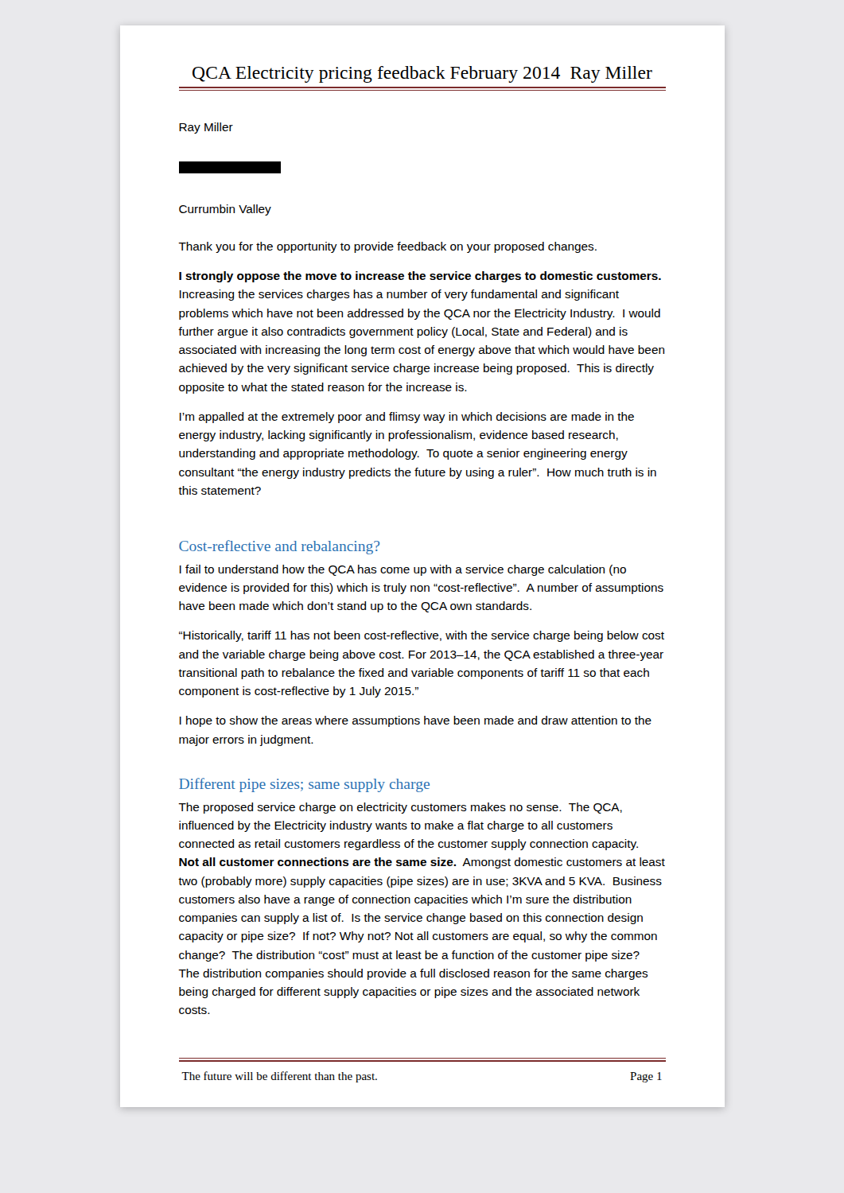QCA Electricity pricing feedback February 2014 Ray Miller
Ray Miller
Currumbin Valley
Thank you for the opportunity to provide feedback on your proposed changes.
I strongly oppose the move to increase the service charges to domestic customers. Increasing the services charges has a number of very fundamental and significant problems which have not been addressed by the QCA nor the Electricity Industry. I would further argue it also contradicts government policy (Local, State and Federal) and is associated with increasing the long term cost of energy above that which would have been achieved by the very significant service charge increase being proposed. This is directly opposite to what the stated reason for the increase is.
I’m appalled at the extremely poor and flimsy way in which decisions are made in the energy industry, lacking significantly in professionalism, evidence based research, understanding and appropriate methodology. To quote a senior engineering energy consultant “the energy industry predicts the future by using a ruler”. How much truth is in this statement?
Cost-reflective and rebalancing?
I fail to understand how the QCA has come up with a service charge calculation (no evidence is provided for this) which is truly non “cost-reflective”. A number of assumptions have been made which don’t stand up to the QCA own standards.
“Historically, tariff 11 has not been cost-reflective, with the service charge being below cost and the variable charge being above cost. For 2013–14, the QCA established a three-year transitional path to rebalance the fixed and variable components of tariff 11 so that each component is cost-reflective by 1 July 2015.”
I hope to show the areas where assumptions have been made and draw attention to the major errors in judgment.
Different pipe sizes; same supply charge
The proposed service charge on electricity customers makes no sense. The QCA, influenced by the Electricity industry wants to make a flat charge to all customers connected as retail customers regardless of the customer supply connection capacity. Not all customer connections are the same size. Amongst domestic customers at least two (probably more) supply capacities (pipe sizes) are in use; 3KVA and 5 KVA. Business customers also have a range of connection capacities which I’m sure the distribution companies can supply a list of. Is the service change based on this connection design capacity or pipe size? If not? Why not? Not all customers are equal, so why the common change? The distribution “cost” must at least be a function of the customer pipe size? The distribution companies should provide a full disclosed reason for the same charges being charged for different supply capacities or pipe sizes and the associated network costs.
The future will be different than the past. Page 1